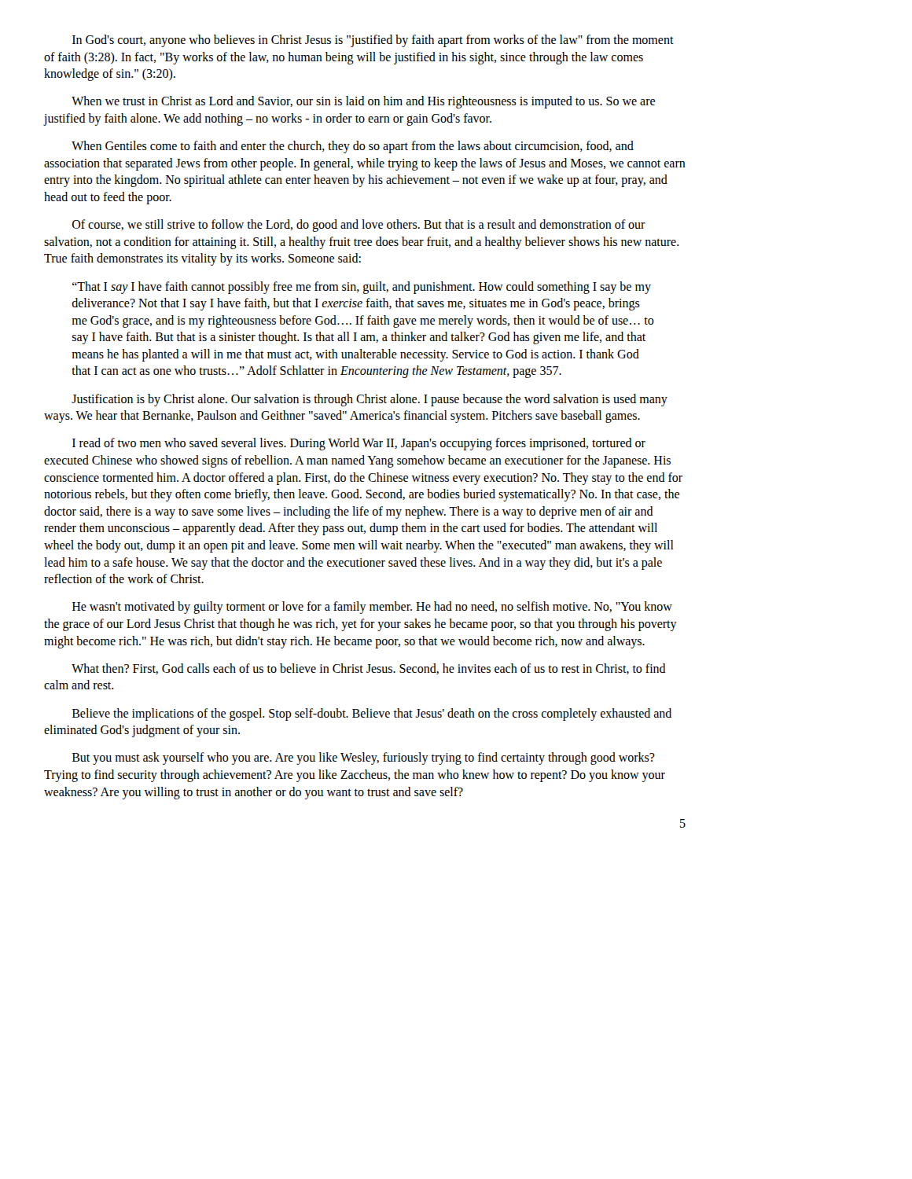In God's court, anyone who believes in Christ Jesus is "justified by faith apart from works of the law" from the moment of faith (3:28). In fact, "By works of the law, no human being will be justified in his sight, since through the law comes knowledge of sin." (3:20).
When we trust in Christ as Lord and Savior, our sin is laid on him and His righteousness is imputed to us. So we are justified by faith alone. We add nothing – no works - in order to earn or gain God's favor.
When Gentiles come to faith and enter the church, they do so apart from the laws about circumcision, food, and association that separated Jews from other people. In general, while trying to keep the laws of Jesus and Moses, we cannot earn entry into the kingdom. No spiritual athlete can enter heaven by his achievement – not even if we wake up at four, pray, and head out to feed the poor.
Of course, we still strive to follow the Lord, do good and love others. But that is a result and demonstration of our salvation, not a condition for attaining it. Still, a healthy fruit tree does bear fruit, and a healthy believer shows his new nature. True faith demonstrates its vitality by its works. Someone said:
“That I say I have faith cannot possibly free me from sin, guilt, and punishment. How could something I say be my deliverance? Not that I say I have faith, but that I exercise faith, that saves me, situates me in God's peace, brings me God's grace, and is my righteousness before God…. If faith gave me merely words, then it would be of use… to say I have faith. But that is a sinister thought. Is that all I am, a thinker and talker? God has given me life, and that means he has planted a will in me that must act, with unalterable necessity. Service to God is action. I thank God that I can act as one who trusts…” Adolf Schlatter in Encountering the New Testament, page 357.
Justification is by Christ alone. Our salvation is through Christ alone. I pause because the word salvation is used many ways. We hear that Bernanke, Paulson and Geithner "saved" America's financial system. Pitchers save baseball games.
I read of two men who saved several lives. During World War II, Japan's occupying forces imprisoned, tortured or executed Chinese who showed signs of rebellion. A man named Yang somehow became an executioner for the Japanese. His conscience tormented him. A doctor offered a plan. First, do the Chinese witness every execution? No. They stay to the end for notorious rebels, but they often come briefly, then leave. Good. Second, are bodies buried systematically? No. In that case, the doctor said, there is a way to save some lives – including the life of my nephew. There is a way to deprive men of air and render them unconscious – apparently dead. After they pass out, dump them in the cart used for bodies. The attendant will wheel the body out, dump it an open pit and leave. Some men will wait nearby. When the "executed" man awakens, they will lead him to a safe house. We say that the doctor and the executioner saved these lives. And in a way they did, but it's a pale reflection of the work of Christ.
He wasn't motivated by guilty torment or love for a family member. He had no need, no selfish motive. No, "You know the grace of our Lord Jesus Christ that though he was rich, yet for your sakes he became poor, so that you through his poverty might become rich." He was rich, but didn't stay rich. He became poor, so that we would become rich, now and always.
What then? First, God calls each of us to believe in Christ Jesus. Second, he invites each of us to rest in Christ, to find calm and rest.
Believe the implications of the gospel. Stop self-doubt. Believe that Jesus' death on the cross completely exhausted and eliminated God's judgment of your sin.
But you must ask yourself who you are. Are you like Wesley, furiously trying to find certainty through good works? Trying to find security through achievement? Are you like Zaccheus, the man who knew how to repent? Do you know your weakness? Are you willing to trust in another or do you want to trust and save self?
5